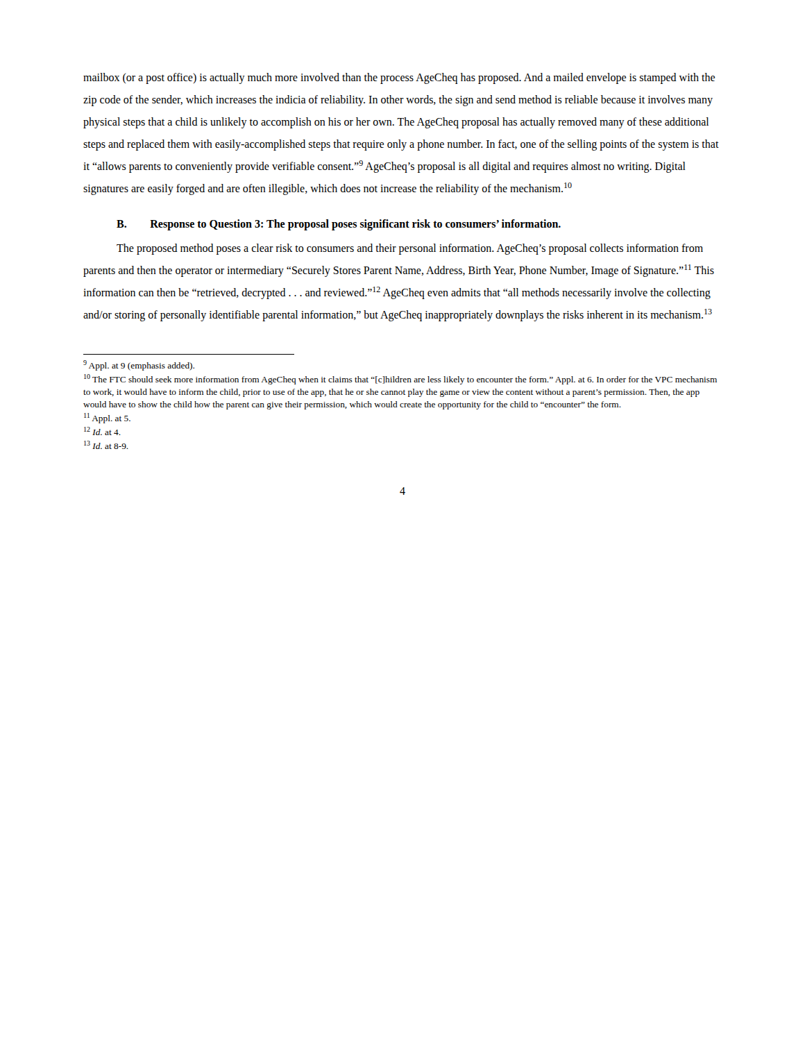mailbox (or a post office) is actually much more involved than the process AgeCheq has proposed. And a mailed envelope is stamped with the zip code of the sender, which increases the indicia of reliability. In other words, the sign and send method is reliable because it involves many physical steps that a child is unlikely to accomplish on his or her own. The AgeCheq proposal has actually removed many of these additional steps and replaced them with easily-accomplished steps that require only a phone number. In fact, one of the selling points of the system is that it “allows parents to conveniently provide verifiable consent.”9 AgeCheq’s proposal is all digital and requires almost no writing. Digital signatures are easily forged and are often illegible, which does not increase the reliability of the mechanism.10
B. Response to Question 3: The proposal poses significant risk to consumers’ information.
The proposed method poses a clear risk to consumers and their personal information. AgeCheq’s proposal collects information from parents and then the operator or intermediary “Securely Stores Parent Name, Address, Birth Year, Phone Number, Image of Signature.”11 This information can then be “retrieved, decrypted . . . and reviewed.”12 AgeCheq even admits that “all methods necessarily involve the collecting and/or storing of personally identifiable parental information,” but AgeCheq inappropriately downplays the risks inherent in its mechanism.13
9 Appl. at 9 (emphasis added).
10 The FTC should seek more information from AgeCheq when it claims that “[c]hildren are less likely to encounter the form.” Appl. at 6. In order for the VPC mechanism to work, it would have to inform the child, prior to use of the app, that he or she cannot play the game or view the content without a parent’s permission. Then, the app would have to show the child how the parent can give their permission, which would create the opportunity for the child to “encounter” the form.
11 Appl. at 5.
12 Id. at 4.
13 Id. at 8-9.
4